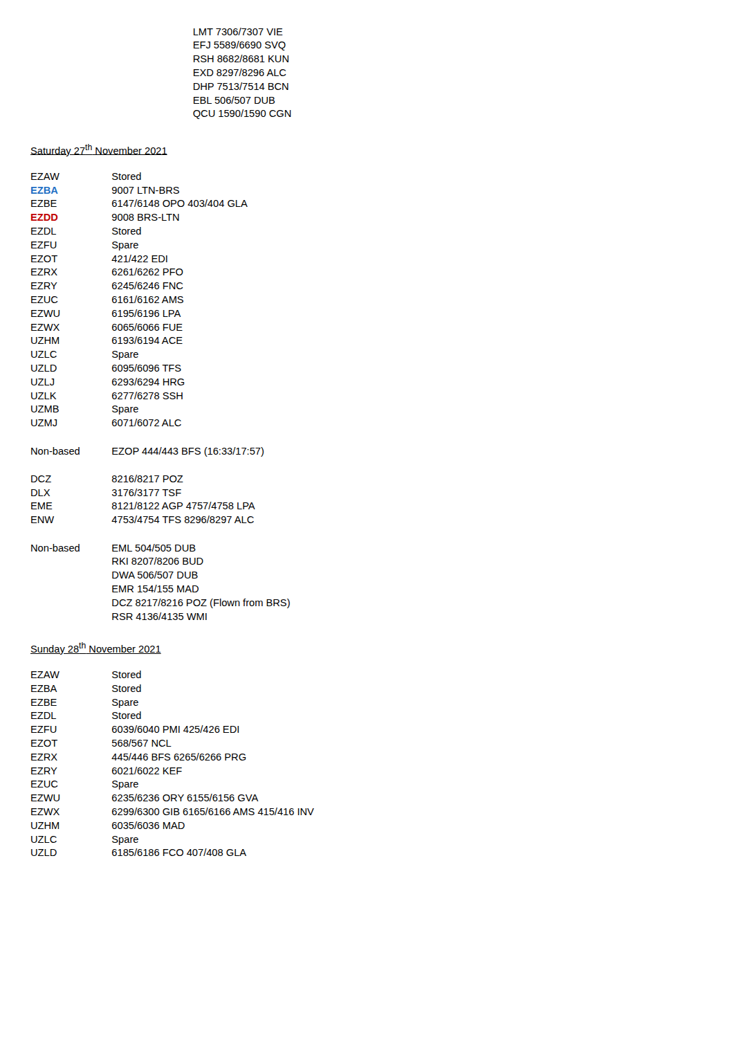LMT 7306/7307 VIE
EFJ 5589/6690 SVQ
RSH 8682/8681 KUN
EXD 8297/8296 ALC
DHP 7513/7514 BCN
EBL 506/507 DUB
QCU 1590/1590 CGN
Saturday 27th November 2021
| EZAW | Stored |
| EZBA | 9007 LTN-BRS |
| EZBE | 6147/6148 OPO 403/404 GLA |
| EZDD | 9008 BRS-LTN |
| EZDL | Stored |
| EZFU | Spare |
| EZOT | 421/422 EDI |
| EZRX | 6261/6262 PFO |
| EZRY | 6245/6246 FNC |
| EZUC | 6161/6162 AMS |
| EZWU | 6195/6196 LPA |
| EZWX | 6065/6066 FUE |
| UZHM | 6193/6194 ACE |
| UZLC | Spare |
| UZLD | 6095/6096 TFS |
| UZLJ | 6293/6294 HRG |
| UZLK | 6277/6278 SSH |
| UZMB | Spare |
| UZMJ | 6071/6072 ALC |
| Non-based | EZOP 444/443 BFS (16:33/17:57) |
| DCZ | 8216/8217 POZ |
| DLX | 3176/3177 TSF |
| EME | 8121/8122 AGP 4757/4758 LPA |
| ENW | 4753/4754 TFS 8296/8297 ALC |
| Non-based | EML 504/505 DUB RKI 8207/8206 BUD DWA 506/507 DUB EMR 154/155 MAD DCZ 8217/8216 POZ (Flown from BRS) RSR 4136/4135 WMI |
Sunday 28th November 2021
| EZAW | Stored |
| EZBA | Stored |
| EZBE | Spare |
| EZDL | Stored |
| EZFU | 6039/6040 PMI 425/426 EDI |
| EZOT | 568/567 NCL |
| EZRX | 445/446 BFS 6265/6266 PRG |
| EZRY | 6021/6022 KEF |
| EZUC | Spare |
| EZWU | 6235/6236 ORY 6155/6156 GVA |
| EZWX | 6299/6300 GIB 6165/6166 AMS 415/416 INV |
| UZHM | 6035/6036 MAD |
| UZLC | Spare |
| UZLD | 6185/6186 FCO 407/408 GLA |